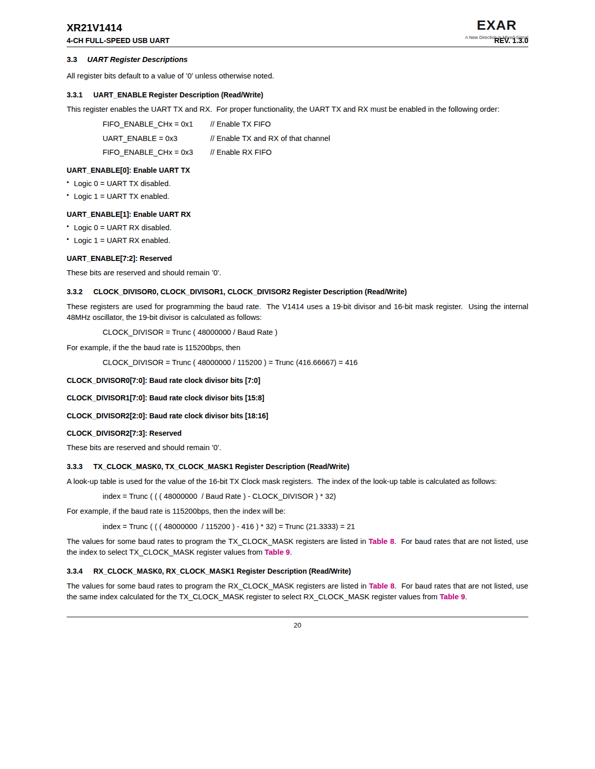EXAR
A New Direction in Mixed-Signal
XR21V1414
4-CH FULL-SPEED USB UART REV. 1.3.0
3.3 UART Register Descriptions
All register bits default to a value of ’0’ unless otherwise noted.
3.3.1 UART_ENABLE Register Description (Read/Write)
This register enables the UART TX and RX. For proper functionality, the UART TX and RX must be enabled in the following order:
FIFO_ENABLE_CHx = 0x1// Enable TX FIFO
UART_ENABLE = 0x3// Enable TX and RX of that channel
FIFO_ENABLE_CHx = 0x3// Enable RX FIFO
UART_ENABLE[0]: Enable UART TX
Logic 0 = UART TX disabled.
Logic 1 = UART TX enabled.
UART_ENABLE[1]: Enable UART RX
Logic 0 = UART RX disabled.
Logic 1 = UART RX enabled.
UART_ENABLE[7:2]: Reserved
These bits are reserved and should remain ’0’.
3.3.2 CLOCK_DIVISOR0, CLOCK_DIVISOR1, CLOCK_DIVISOR2 Register Description (Read/Write)
These registers are used for programming the baud rate. The V1414 uses a 19-bit divisor and 16-bit mask register. Using the internal 48MHz oscillator, the 19-bit divisor is calculated as follows:
CLOCK_DIVISOR = Trunc ( 48000000 / Baud Rate )
For example, if the the baud rate is 115200bps, then
CLOCK_DIVISOR = Trunc ( 48000000 / 115200 ) = Trunc (416.66667) = 416
CLOCK_DIVISOR0[7:0]: Baud rate clock divisor bits [7:0]
CLOCK_DIVISOR1[7:0]: Baud rate clock divisor bits [15:8]
CLOCK_DIVISOR2[2:0]: Baud rate clock divisor bits [18:16]
CLOCK_DIVISOR2[7:3]: Reserved
These bits are reserved and should remain ’0’.
3.3.3 TX_CLOCK_MASK0, TX_CLOCK_MASK1 Register Description (Read/Write)
A look-up table is used for the value of the 16-bit TX Clock mask registers. The index of the look-up table is calculated as follows:
index = Trunc ( ( ( 48000000 / Baud Rate ) - CLOCK_DIVISOR ) * 32)
For example, if the baud rate is 115200bps, then the index will be:
index = Trunc ( ( ( 48000000 / 115200 ) - 416 ) * 32) = Trunc (21.3333) = 21
The values for some baud rates to program the TX_CLOCK_MASK registers are listed in Table 8. For baud rates that are not listed, use the index to select TX_CLOCK_MASK register values from Table 9.
3.3.4 RX_CLOCK_MASK0, RX_CLOCK_MASK1 Register Description (Read/Write)
The values for some baud rates to program the RX_CLOCK_MASK registers are listed in Table 8. For baud rates that are not listed, use the same index calculated for the TX_CLOCK_MASK register to select RX_CLOCK_MASK register values from Table 9.
20